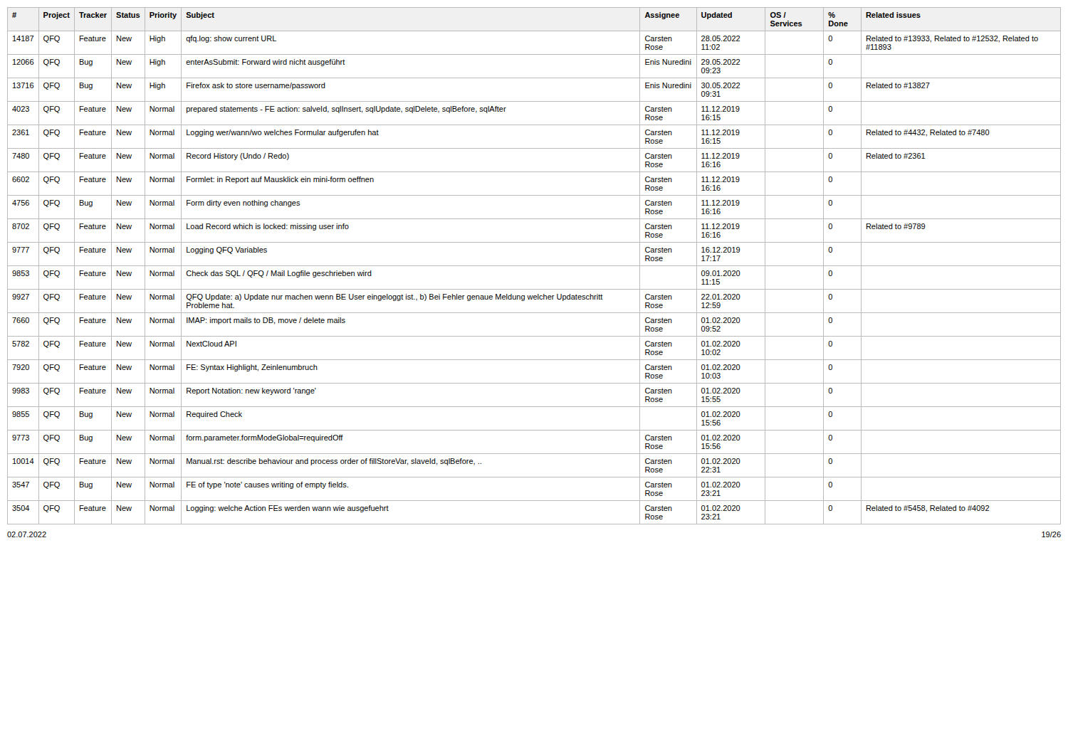| # | Project | Tracker | Status | Priority | Subject | Assignee | Updated | OS / Services | % Done | Related issues |
| --- | --- | --- | --- | --- | --- | --- | --- | --- | --- | --- |
| 14187 | QFQ | Feature | New | High | qfq.log: show current URL | Carsten Rose | 28.05.2022 11:02 | | 0 | Related to #13933, Related to #12532, Related to #11893 |
| 12066 | QFQ | Bug | New | High | enterAsSubmit: Forward wird nicht ausgeführt | Enis Nuredini | 29.05.2022 09:23 | | 0 | |
| 13716 | QFQ | Bug | New | High | Firefox ask to store username/password | Enis Nuredini | 30.05.2022 09:31 | | 0 | Related to #13827 |
| 4023 | QFQ | Feature | New | Normal | prepared statements - FE action: salveId, sqlInsert, sqlUpdate, sqlDelete, sqlBefore, sqlAfter | Carsten Rose | 11.12.2019 16:15 | | 0 | |
| 2361 | QFQ | Feature | New | Normal | Logging wer/wann/wo welches Formular aufgerufen hat | Carsten Rose | 11.12.2019 16:15 | | 0 | Related to #4432, Related to #7480 |
| 7480 | QFQ | Feature | New | Normal | Record History (Undo / Redo) | Carsten Rose | 11.12.2019 16:16 | | 0 | Related to #2361 |
| 6602 | QFQ | Feature | New | Normal | Formlet: in Report auf Mausklick ein mini-form oeffnen | Carsten Rose | 11.12.2019 16:16 | | 0 | |
| 4756 | QFQ | Bug | New | Normal | Form dirty even nothing changes | Carsten Rose | 11.12.2019 16:16 | | 0 | |
| 8702 | QFQ | Feature | New | Normal | Load Record which is locked: missing user info | Carsten Rose | 11.12.2019 16:16 | | 0 | Related to #9789 |
| 9777 | QFQ | Feature | New | Normal | Logging QFQ Variables | Carsten Rose | 16.12.2019 17:17 | | 0 | |
| 9853 | QFQ | Feature | New | Normal | Check das SQL / QFQ / Mail Logfile geschrieben wird | | 09.01.2020 11:15 | | 0 | |
| 9927 | QFQ | Feature | New | Normal | QFQ Update: a) Update nur machen wenn BE User eingeloggt ist., b) Bei Fehler genaue Meldung welcher Updateschritt Probleme hat. | Carsten Rose | 22.01.2020 12:59 | | 0 | |
| 7660 | QFQ | Feature | New | Normal | IMAP: import mails to DB, move / delete mails | Carsten Rose | 01.02.2020 09:52 | | 0 | |
| 5782 | QFQ | Feature | New | Normal | NextCloud API | Carsten Rose | 01.02.2020 10:02 | | 0 | |
| 7920 | QFQ | Feature | New | Normal | FE: Syntax Highlight, Zeinlenumbruch | Carsten Rose | 01.02.2020 10:03 | | 0 | |
| 9983 | QFQ | Feature | New | Normal | Report Notation: new keyword 'range' | Carsten Rose | 01.02.2020 15:55 | | 0 | |
| 9855 | QFQ | Bug | New | Normal | Required Check | | 01.02.2020 15:56 | | 0 | |
| 9773 | QFQ | Bug | New | Normal | form.parameter.formModeGlobal=requiredOff | Carsten Rose | 01.02.2020 15:56 | | 0 | |
| 10014 | QFQ | Feature | New | Normal | Manual.rst: describe behaviour and process order of fillStoreVar, slaveId, sqlBefore, .. | Carsten Rose | 01.02.2020 22:31 | | 0 | |
| 3547 | QFQ | Bug | New | Normal | FE of type 'note' causes writing of empty fields. | Carsten Rose | 01.02.2020 23:21 | | 0 | |
| 3504 | QFQ | Feature | New | Normal | Logging: welche Action FEs werden wann wie ausgefuehrt | Carsten Rose | 01.02.2020 23:21 | | 0 | Related to #5458, Related to #4092 |
02.07.2022 19/26